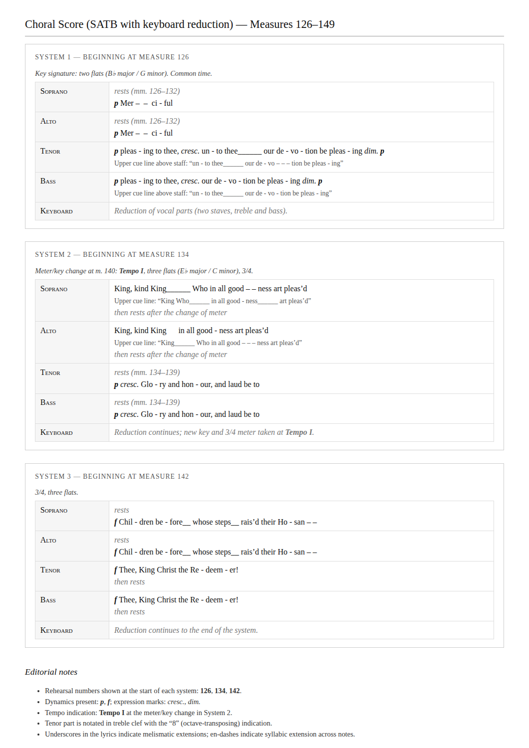Choral Score (SATB with keyboard reduction) — Measures 126–149
System 1 — beginning at measure 126
Key signature: two flats (B♭ major / G minor). Common time.
| Soprano | rests (mm. 126–132) p Mer – – ci - ful |
| Alto | rests (mm. 126–132) p Mer – – ci - ful |
| Tenor | p pleas - ing to thee, cresc. un - to thee______ our de - vo - tion be pleas - ing dim. p Upper cue line above staff: “un - to thee______ our de - vo – – – tion be pleas - ing” |
| Bass | p pleas - ing to thee, cresc. our de - vo - tion be pleas - ing dim. p Upper cue line above staff: “un - to thee______ our de - vo - tion be pleas - ing” |
| Keyboard | Reduction of vocal parts (two staves, treble and bass). |
System 2 — beginning at measure 134
Meter/key change at m. 140: Tempo I , three flats (E♭ major / C minor), 3/4.
| Soprano | King, kind King______ Who in all good – – ness art pleas’d Upper cue line: “King Who______ in all good - ness______ art pleas’d” then rests after the change of meter |
| Alto | King, kind King in all good - ness art pleas’d Upper cue line: “King______ Who in all good – – – ness art pleas’d” then rests after the change of meter |
| Tenor | rests (mm. 134–139) p cresc. Glo - ry and hon - our, and laud be to |
| Bass | rests (mm. 134–139) p cresc. Glo - ry and hon - our, and laud be to |
| Keyboard | Reduction continues; new key and 3/4 meter taken at Tempo I . |
System 3 — beginning at measure 142
3/4, three flats.
| Soprano | rests f Chil - dren be - fore__ whose steps__ rais’d their Ho - san – – |
| Alto | rests f Chil - dren be - fore__ whose steps__ rais’d their Ho - san – – |
| Tenor | f Thee, King Christ the Re - deem - er! then rests |
| Bass | f Thee, King Christ the Re - deem - er! then rests |
| Keyboard | Reduction continues to the end of the system. |
Editorial notes
Rehearsal numbers shown at the start of each system: 126, 134, 142.
Dynamics present: p, f; expression marks: cresc., dim.
Tempo indication: Tempo I at the meter/key change in System 2.
Tenor part is notated in treble clef with the “8” (octave-transposing) indication.
Underscores in the lyrics indicate melismatic extensions; en-dashes indicate syllabic extension across notes.